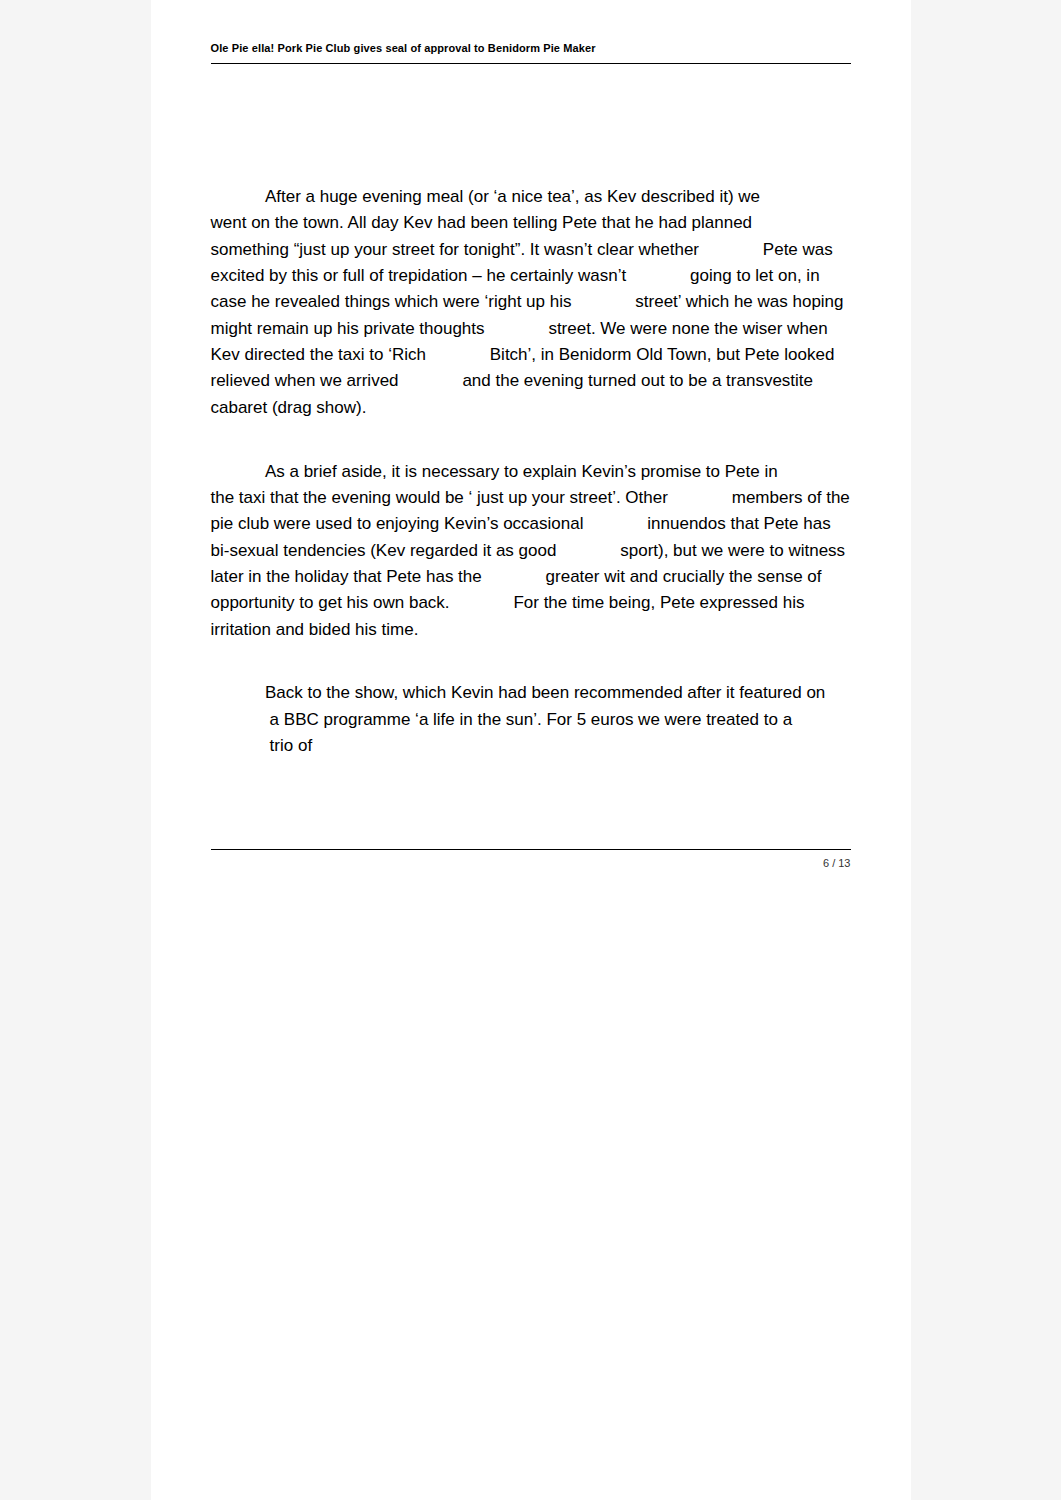Ole Pie ella! Pork Pie Club gives seal of approval to Benidorm Pie Maker
After a huge evening meal (or ‘a nice tea’, as Kev described it) we went on the town. All day Kev had been telling Pete that he had planned something “just up your street for tonight”. It wasn’t clear whether Pete was excited by this or full of trepidation – he certainly wasn’t going to let on, in case he revealed things which were ‘right up his street’ which he was hoping might remain up his private thoughts street. We were none the wiser when Kev directed the taxi to ‘Rich Bitch’, in Benidorm Old Town, but Pete looked relieved when we arrived and the evening turned out to be a transvestite cabaret (drag show).
As a brief aside, it is necessary to explain Kevin’s promise to Pete in the taxi that the evening would be ‘ just up your street’. Other members of the pie club were used to enjoying Kevin’s occasional innuendos that Pete has bi-sexual tendencies (Kev regarded it as good sport), but we were to witness later in the holiday that Pete has the greater wit and crucially the sense of opportunity to get his own back. For the time being, Pete expressed his irritation and bided his time.
Back to the show, which Kevin had been recommended after it featured on a BBC programme ‘a life in the sun’. For 5 euros we were treated to a trio of
6 / 13